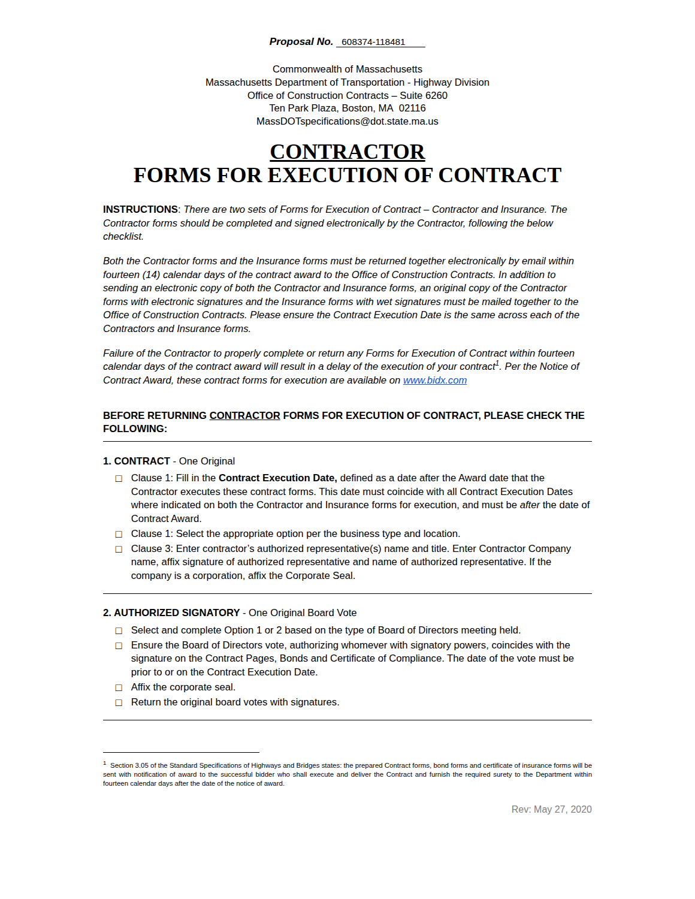Proposal No.608374-118481
Commonwealth of Massachusetts
Massachusetts Department of Transportation - Highway Division
Office of Construction Contracts – Suite 6260
Ten Park Plaza, Boston, MA 02116
MassDOTspecifications@dot.state.ma.us
CONTRACTOR FORMS FOR EXECUTION OF CONTRACT
INSTRUCTIONS: There are two sets of Forms for Execution of Contract – Contractor and Insurance. The Contractor forms should be completed and signed electronically by the Contractor, following the below checklist.
Both the Contractor forms and the Insurance forms must be returned together electronically by email within fourteen (14) calendar days of the contract award to the Office of Construction Contracts. In addition to sending an electronic copy of both the Contractor and Insurance forms, an original copy of the Contractor forms with electronic signatures and the Insurance forms with wet signatures must be mailed together to the Office of Construction Contracts. Please ensure the Contract Execution Date is the same across each of the Contractors and Insurance forms.
Failure of the Contractor to properly complete or return any Forms for Execution of Contract within fourteen calendar days of the contract award will result in a delay of the execution of your contract1. Per the Notice of Contract Award, these contract forms for execution are available on www.bidx.com
BEFORE RETURNING CONTRACTOR FORMS FOR EXECUTION OF CONTRACT, PLEASE CHECK THE FOLLOWING:
1. CONTRACT - One Original
Clause 1: Fill in the Contract Execution Date, defined as a date after the Award date that the Contractor executes these contract forms. This date must coincide with all Contract Execution Dates where indicated on both the Contractor and Insurance forms for execution, and must be after the date of Contract Award.
Clause 1: Select the appropriate option per the business type and location.
Clause 3: Enter contractor’s authorized representative(s) name and title. Enter Contractor Company name, affix signature of authorized representative and name of authorized representative. If the company is a corporation, affix the Corporate Seal.
2. AUTHORIZED SIGNATORY - One Original Board Vote
Select and complete Option 1 or 2 based on the type of Board of Directors meeting held.
Ensure the Board of Directors vote, authorizing whomever with signatory powers, coincides with the signature on the Contract Pages, Bonds and Certificate of Compliance. The date of the vote must be prior to or on the Contract Execution Date.
Affix the corporate seal.
Return the original board votes with signatures.
1 Section 3.05 of the Standard Specifications of Highways and Bridges states: the prepared Contract forms, bond forms and certificate of insurance forms will be sent with notification of award to the successful bidder who shall execute and deliver the Contract and furnish the required surety to the Department within fourteen calendar days after the date of the notice of award.
Rev: May 27, 2020